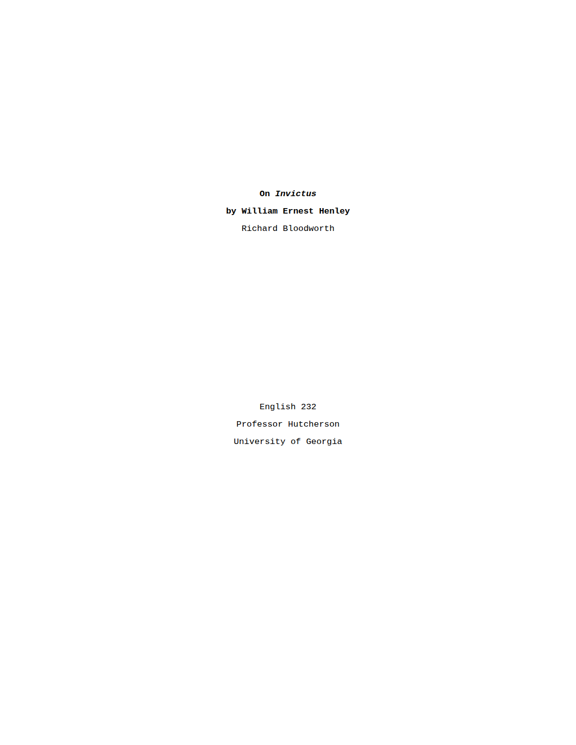On Invictus
by William Ernest Henley
Richard Bloodworth
English 232
Professor Hutcherson
University of Georgia